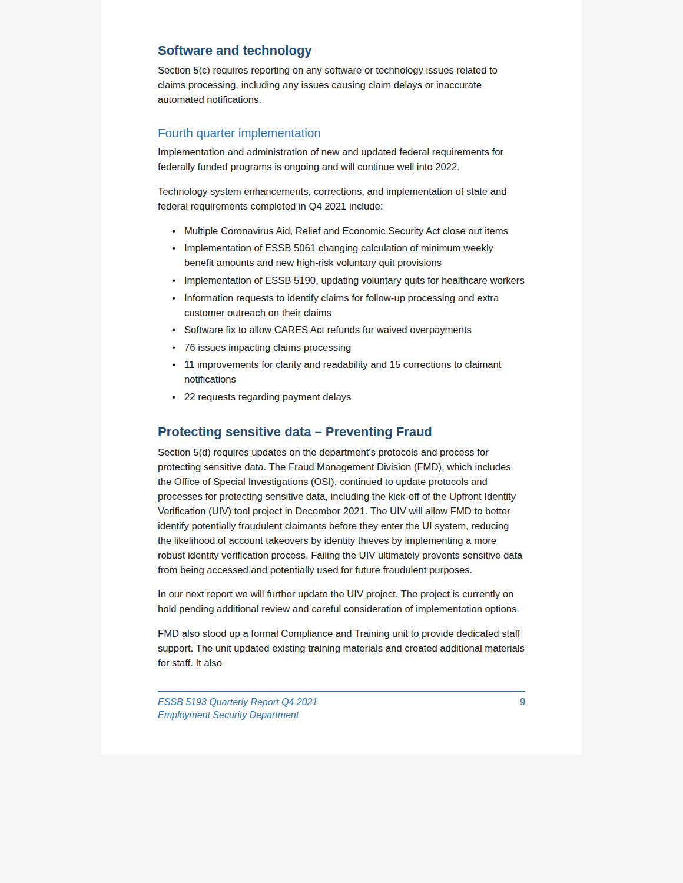Software and technology
Section 5(c) requires reporting on any software or technology issues related to claims processing, including any issues causing claim delays or inaccurate automated notifications.
Fourth quarter implementation
Implementation and administration of new and updated federal requirements for federally funded programs is ongoing and will continue well into 2022.
Technology system enhancements, corrections, and implementation of state and federal requirements completed in Q4 2021 include:
Multiple Coronavirus Aid, Relief and Economic Security Act close out items
Implementation of ESSB 5061 changing calculation of minimum weekly benefit amounts and new high-risk voluntary quit provisions
Implementation of ESSB 5190, updating voluntary quits for healthcare workers
Information requests to identify claims for follow-up processing and extra customer outreach on their claims
Software fix to allow CARES Act refunds for waived overpayments
76 issues impacting claims processing
11 improvements for clarity and readability and 15 corrections to claimant notifications
22 requests regarding payment delays
Protecting sensitive data – Preventing Fraud
Section 5(d) requires updates on the department's protocols and process for protecting sensitive data. The Fraud Management Division (FMD), which includes the Office of Special Investigations (OSI), continued to update protocols and processes for protecting sensitive data, including the kick-off of the Upfront Identity Verification (UIV) tool project in December 2021. The UIV will allow FMD to better identify potentially fraudulent claimants before they enter the UI system, reducing the likelihood of account takeovers by identity thieves by implementing a more robust identity verification process. Failing the UIV ultimately prevents sensitive data from being accessed and potentially used for future fraudulent purposes.
In our next report we will further update the UIV project. The project is currently on hold pending additional review and careful consideration of implementation options.
FMD also stood up a formal Compliance and Training unit to provide dedicated staff support. The unit updated existing training materials and created additional materials for staff. It also
ESSB 5193 Quarterly Report Q4 2021 Employment Security Department
9